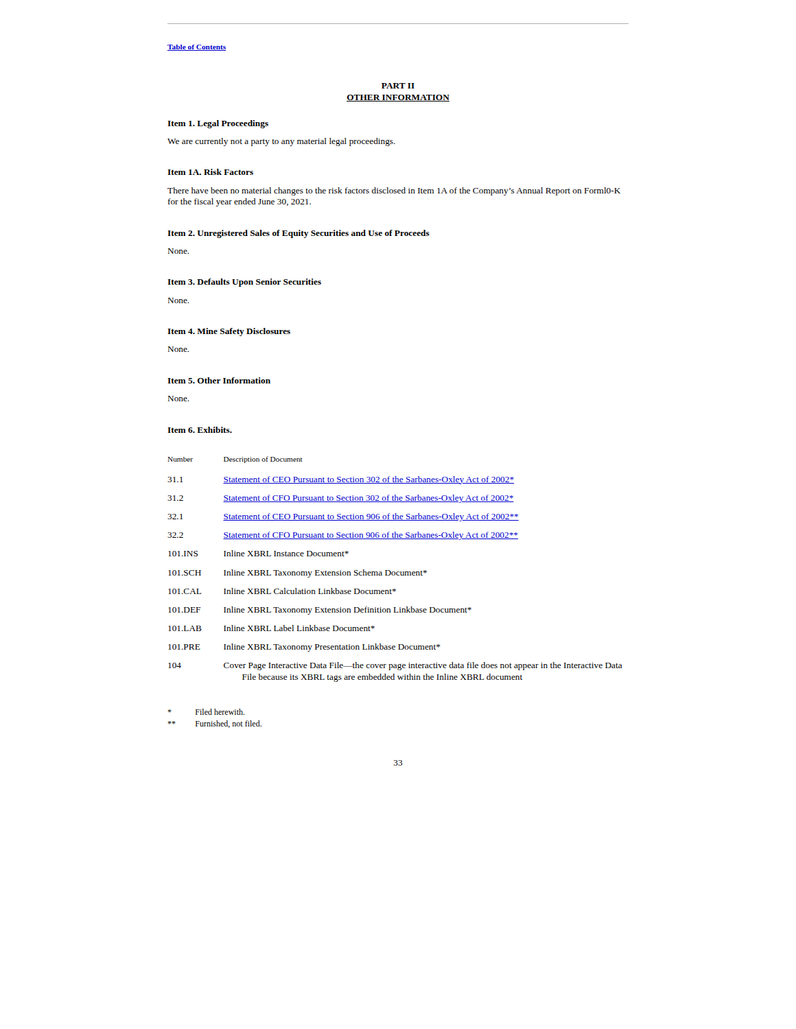Table of Contents
PART II
OTHER INFORMATION
Item 1. Legal Proceedings
We are currently not a party to any material legal proceedings.
Item 1A. Risk Factors
There have been no material changes to the risk factors disclosed in Item 1A of the Company’s Annual Report on Forml0-K for the fiscal year ended June 30, 2021.
Item 2. Unregistered Sales of Equity Securities and Use of Proceeds
None.
Item 3. Defaults Upon Senior Securities
None.
Item 4. Mine Safety Disclosures
None.
Item 5. Other Information
None.
Item 6. Exhibits.
| Number | Description of Document |
| 31.1 | Statement of CEO Pursuant to Section 302 of the Sarbanes-Oxley Act of 2002* |
| 31.2 | Statement of CFO Pursuant to Section 302 of the Sarbanes-Oxley Act of 2002* |
| 32.1 | Statement of CEO Pursuant to Section 906 of the Sarbanes-Oxley Act of 2002** |
| 32.2 | Statement of CFO Pursuant to Section 906 of the Sarbanes-Oxley Act of 2002** |
| 101.INS | Inline XBRL Instance Document* |
| 101.SCH | Inline XBRL Taxonomy Extension Schema Document* |
| 101.CAL | Inline XBRL Calculation Linkbase Document* |
| 101.DEF | Inline XBRL Taxonomy Extension Definition Linkbase Document* |
| 101.LAB | Inline XBRL Label Linkbase Document* |
| 101.PRE | Inline XBRL Taxonomy Presentation Linkbase Document* |
| 104 | Cover Page Interactive Data File—the cover page interactive data file does not appear in the Interactive Data File because its XBRL tags are embedded within the Inline XBRL document |
| * | Filed herewith. |
| ** | Furnished, not filed. |
33